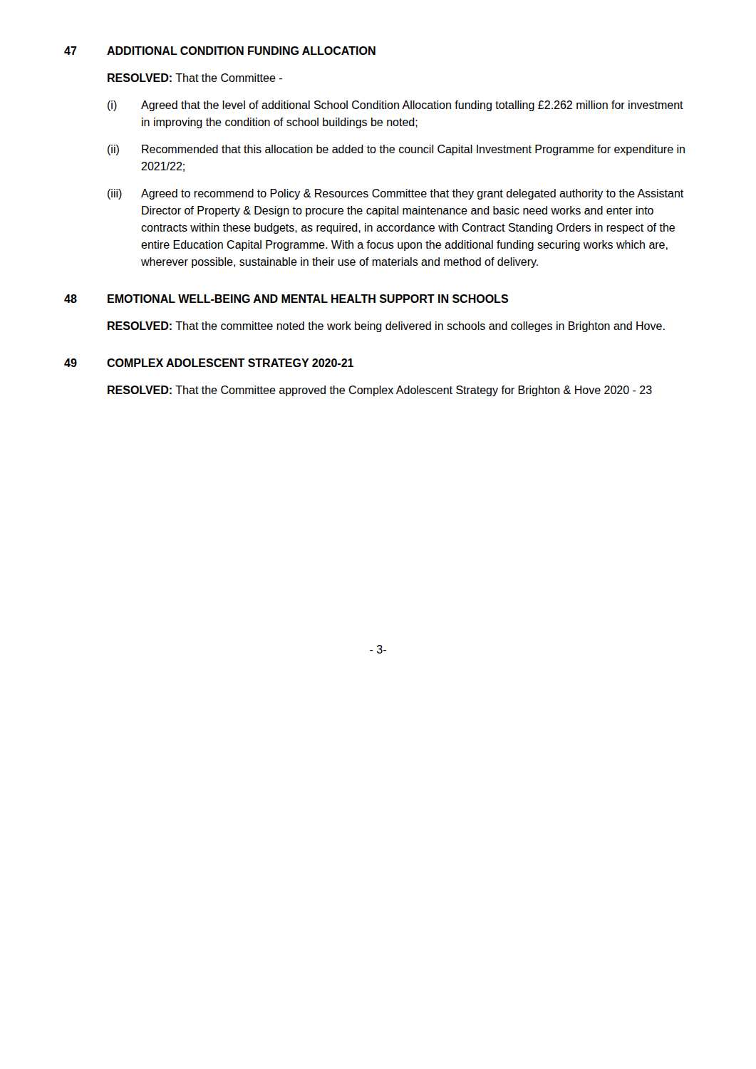47 ADDITIONAL CONDITION FUNDING ALLOCATION
RESOLVED: That the Committee -
(i) Agreed that the level of additional School Condition Allocation funding totalling £2.262 million for investment in improving the condition of school buildings be noted;
(ii) Recommended that this allocation be added to the council Capital Investment Programme for expenditure in 2021/22;
(iii) Agreed to recommend to Policy & Resources Committee that they grant delegated authority to the Assistant Director of Property & Design to procure the capital maintenance and basic need works and enter into contracts within these budgets, as required, in accordance with Contract Standing Orders in respect of the entire Education Capital Programme. With a focus upon the additional funding securing works which are, wherever possible, sustainable in their use of materials and method of delivery.
48 EMOTIONAL WELL-BEING AND MENTAL HEALTH SUPPORT IN SCHOOLS
RESOLVED: That the committee noted the work being delivered in schools and colleges in Brighton and Hove.
49 COMPLEX ADOLESCENT STRATEGY 2020-21
RESOLVED: That the Committee approved the Complex Adolescent Strategy for Brighton & Hove 2020 - 23
- 3-